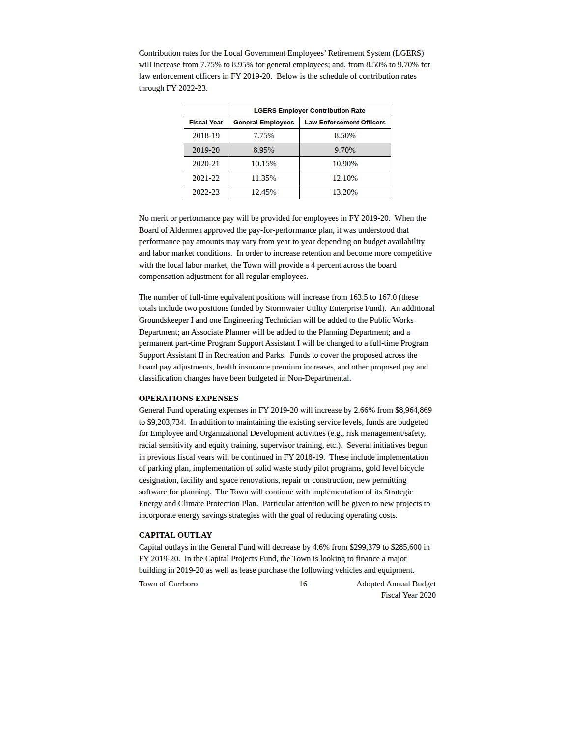Contribution rates for the Local Government Employees’ Retirement System (LGERS) will increase from 7.75% to 8.95% for general employees; and, from 8.50% to 9.70% for law enforcement officers in FY 2019-20. Below is the schedule of contribution rates through FY 2022-23.
| | LGERS Employer Contribution Rate |
| --- | --- |
| Fiscal Year | General Employees | Law Enforcement Officers |
| 2018-19 | 7.75% | 8.50% |
| 2019-20 | 8.95% | 9.70% |
| 2020-21 | 10.15% | 10.90% |
| 2021-22 | 11.35% | 12.10% |
| 2022-23 | 12.45% | 13.20% |
No merit or performance pay will be provided for employees in FY 2019-20. When the Board of Aldermen approved the pay-for-performance plan, it was understood that performance pay amounts may vary from year to year depending on budget availability and labor market conditions. In order to increase retention and become more competitive with the local labor market, the Town will provide a 4 percent across the board compensation adjustment for all regular employees.
The number of full-time equivalent positions will increase from 163.5 to 167.0 (these totals include two positions funded by Stormwater Utility Enterprise Fund). An additional Groundskeeper I and one Engineering Technician will be added to the Public Works Department; an Associate Planner will be added to the Planning Department; and a permanent part-time Program Support Assistant I will be changed to a full-time Program Support Assistant II in Recreation and Parks. Funds to cover the proposed across the board pay adjustments, health insurance premium increases, and other proposed pay and classification changes have been budgeted in Non-Departmental.
Operations Expenses
General Fund operating expenses in FY 2019-20 will increase by 2.66% from $8,964,869 to $9,203,734. In addition to maintaining the existing service levels, funds are budgeted for Employee and Organizational Development activities (e.g., risk management/safety, racial sensitivity and equity training, supervisor training, etc.). Several initiatives begun in previous fiscal years will be continued in FY 2018-19. These include implementation of parking plan, implementation of solid waste study pilot programs, gold level bicycle designation, facility and space renovations, repair or construction, new permitting software for planning. The Town will continue with implementation of its Strategic Energy and Climate Protection Plan. Particular attention will be given to new projects to incorporate energy savings strategies with the goal of reducing operating costs.
Capital Outlay
Capital outlays in the General Fund will decrease by 4.6% from $299,379 to $285,600 in FY 2019-20. In the Capital Projects Fund, the Town is looking to finance a major building in 2019-20 as well as lease purchase the following vehicles and equipment.
Town of Carrboro
16
Adopted Annual Budget
Fiscal Year 2020